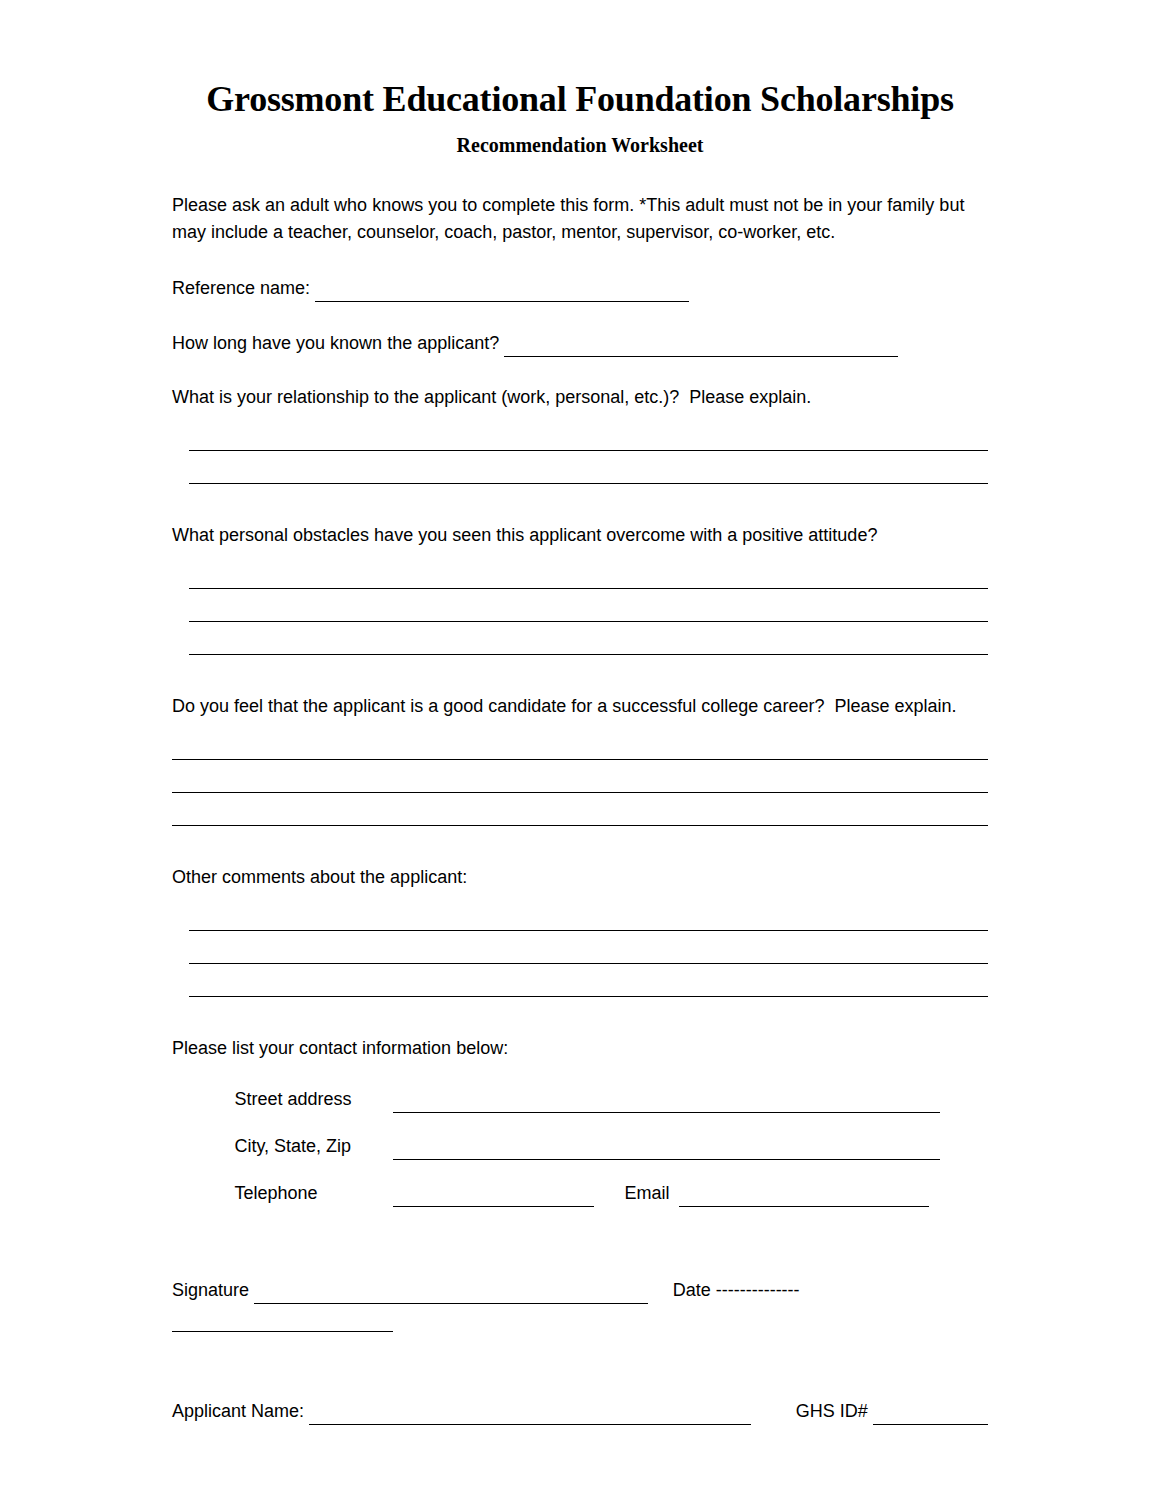Grossmont Educational Foundation Scholarships
Recommendation Worksheet
Please ask an adult who knows you to complete this form. *This adult must not be in your family but may include a teacher, counselor, coach, pastor, mentor, supervisor, co-worker, etc.
Reference name:
How long have you known the applicant?
What is your relationship to the applicant (work, personal, etc.)? Please explain.
What personal obstacles have you seen this applicant overcome with a positive attitude?
Do you feel that the applicant is a good candidate for a successful college career? Please explain.
Other comments about the applicant:
Please list your contact information below:
| Street address | |
| City, State, Zip | |
| Telephone | Email |
Signature Date --------------
Applicant Name:
GHS ID#